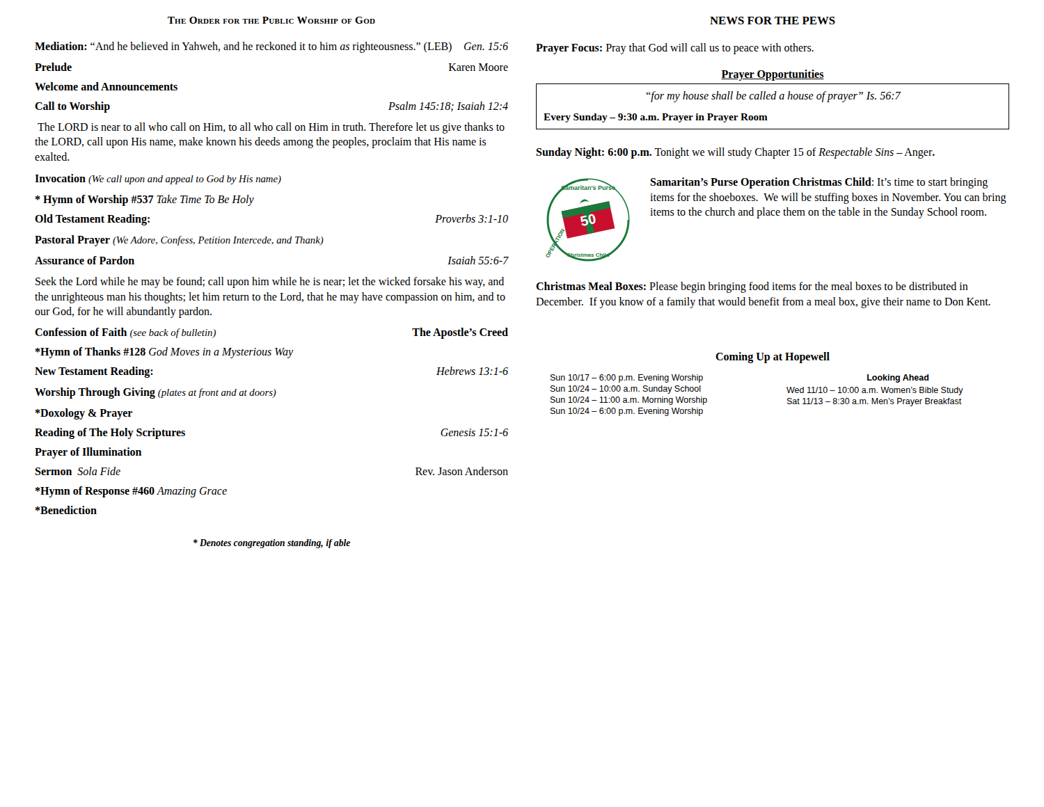The Order for the Public Worship of God
Mediation: “And he believed in Yahweh, and he reckoned it to him as righteousness.” (LEB) Gen. 15:6
Prelude Karen Moore
Welcome and Announcements
Call to Worship Psalm 145:18; Isaiah 12:4
The LORD is near to all who call on Him, to all who call on Him in truth. Therefore let us give thanks to the LORD, call upon His name, make known his deeds among the peoples, proclaim that His name is exalted.
Invocation (We call upon and appeal to God by His name)
* Hymn of Worship #537 Take Time To Be Holy
Old Testament Reading: Proverbs 3:1-10
Pastoral Prayer (We Adore, Confess, Petition Intercede, and Thank)
Assurance of Pardon Isaiah 55:6-7
Seek the Lord while he may be found; call upon him while he is near; let the wicked forsake his way, and the unrighteous man his thoughts; let him return to the Lord, that he may have compassion on him, and to our God, for he will abundantly pardon.
Confession of Faith (see back of bulletin) The Apostle’s Creed
*Hymn of Thanks #128 God Moves in a Mysterious Way
New Testament Reading: Hebrews 13:1-6
Worship Through Giving (plates at front and at doors)
*Doxology & Prayer
Reading of The Holy Scriptures Genesis 15:1-6
Prayer of Illumination
Sermon Sola Fide Rev. Jason Anderson
*Hymn of Response #460 Amazing Grace
*Benediction
* Denotes congregation standing, if able
NEWS FOR THE PEWS
Prayer Focus: Pray that God will call us to peace with others.
Prayer Opportunities
“for my house shall be called a house of prayer” Is. 56:7
Every Sunday – 9:30 a.m. Prayer in Prayer Room
Sunday Night: 6:00 p.m. Tonight we will study Chapter 15 of Respectable Sins – Anger.
Samaritan's Purse Christmas Child OPERATION 50
Samaritan’s Purse Operation Christmas Child: It’s time to start bringing items for the shoeboxes. We will be stuffing boxes in November. You can bring items to the church and place them on the table in the Sunday School room.
Christmas Meal Boxes: Please begin bringing food items for the meal boxes to be distributed in December. If you know of a family that would benefit from a meal box, give their name to Don Kent.
Coming Up at Hopewell
Sun 10/17 – 6:00 p.m. Evening Worship
Sun 10/24 – 10:00 a.m. Sunday School
Sun 10/24 – 11:00 a.m. Morning Worship
Sun 10/24 – 6:00 p.m. Evening Worship
Looking Ahead
Wed 11/10 – 10:00 a.m. Women’s Bible Study
Sat 11/13 – 8:30 a.m. Men’s Prayer Breakfast